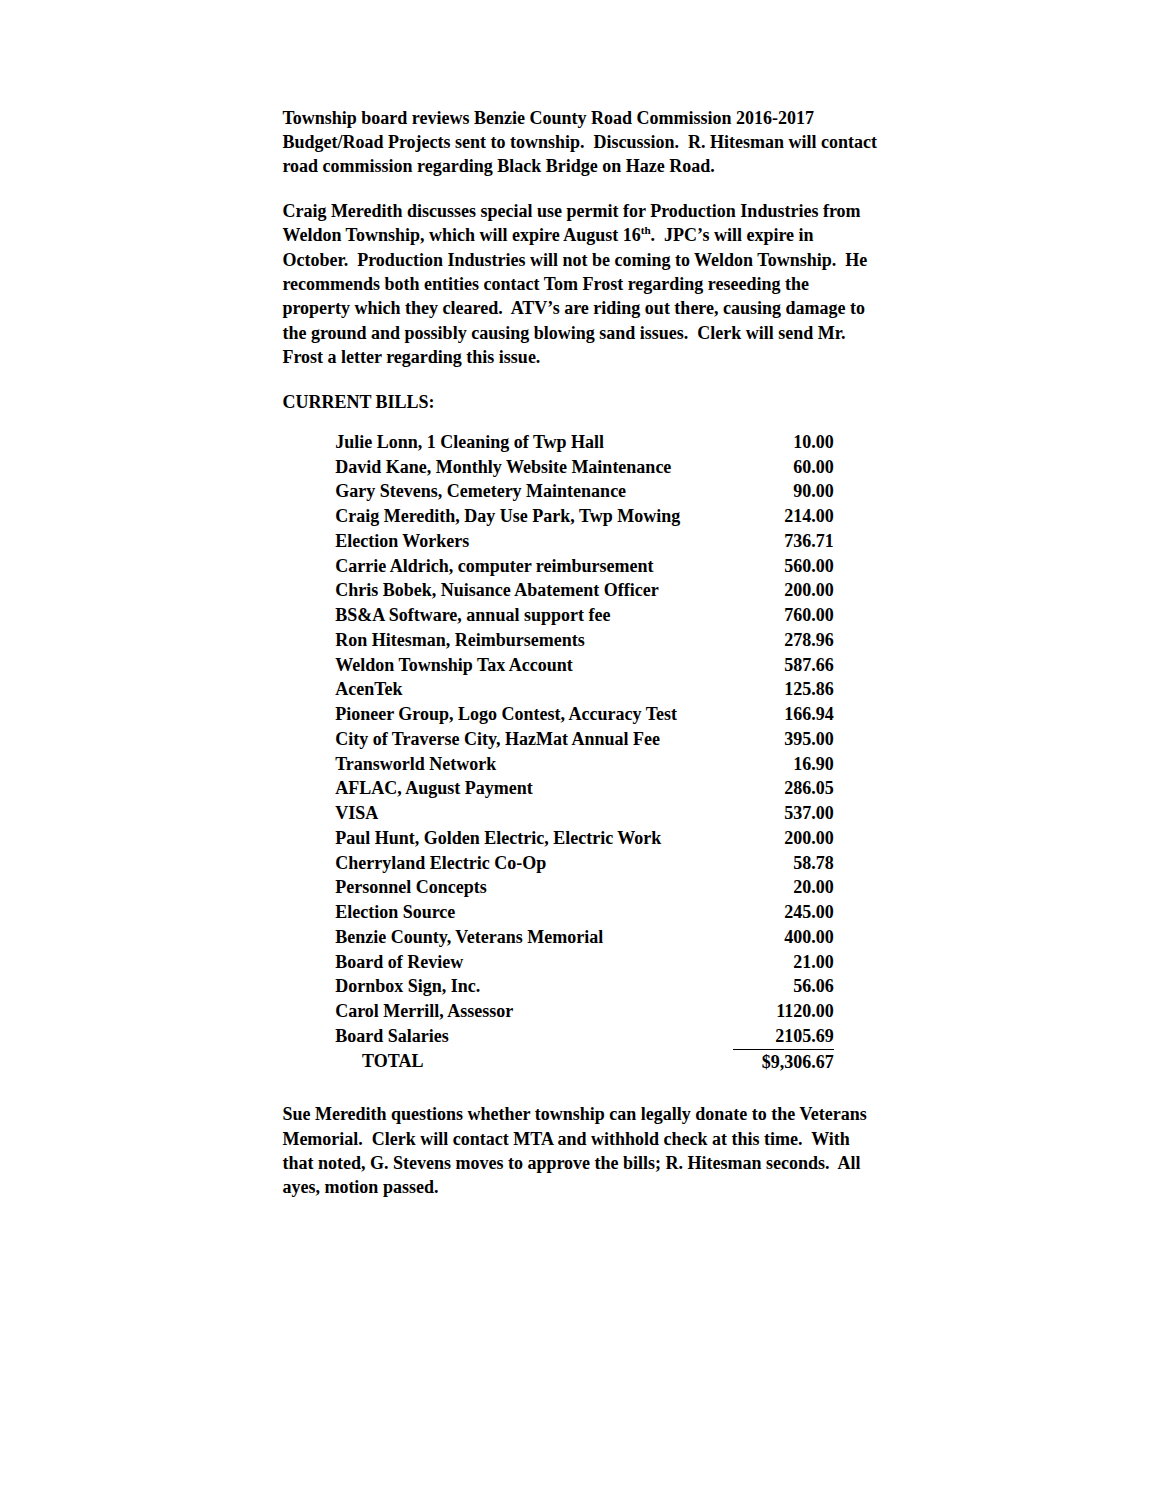Township board reviews Benzie County Road Commission 2016-2017 Budget/Road Projects sent to township. Discussion. R. Hitesman will contact road commission regarding Black Bridge on Haze Road.
Craig Meredith discusses special use permit for Production Industries from Weldon Township, which will expire August 16th. JPC’s will expire in October. Production Industries will not be coming to Weldon Township. He recommends both entities contact Tom Frost regarding reseeding the property which they cleared. ATV’s are riding out there, causing damage to the ground and possibly causing blowing sand issues. Clerk will send Mr. Frost a letter regarding this issue.
CURRENT BILLS:
| Julie Lonn, 1 Cleaning of Twp Hall | 10.00 |
| David Kane, Monthly Website Maintenance | 60.00 |
| Gary Stevens, Cemetery Maintenance | 90.00 |
| Craig Meredith, Day Use Park, Twp Mowing | 214.00 |
| Election Workers | 736.71 |
| Carrie Aldrich, computer reimbursement | 560.00 |
| Chris Bobek, Nuisance Abatement Officer | 200.00 |
| BS&A Software, annual support fee | 760.00 |
| Ron Hitesman, Reimbursements | 278.96 |
| Weldon Township Tax Account | 587.66 |
| AcenTek | 125.86 |
| Pioneer Group, Logo Contest, Accuracy Test | 166.94 |
| City of Traverse City, HazMat Annual Fee | 395.00 |
| Transworld Network | 16.90 |
| AFLAC, August Payment | 286.05 |
| VISA | 537.00 |
| Paul Hunt, Golden Electric, Electric Work | 200.00 |
| Cherryland Electric Co-Op | 58.78 |
| Personnel Concepts | 20.00 |
| Election Source | 245.00 |
| Benzie County, Veterans Memorial | 400.00 |
| Board of Review | 21.00 |
| Dornbox Sign, Inc. | 56.06 |
| Carol Merrill, Assessor | 1120.00 |
| Board Salaries | 2105.69 |
| TOTAL | $9,306.67 |
Sue Meredith questions whether township can legally donate to the Veterans Memorial. Clerk will contact MTA and withhold check at this time. With that noted, G. Stevens moves to approve the bills; R. Hitesman seconds. All ayes, motion passed.